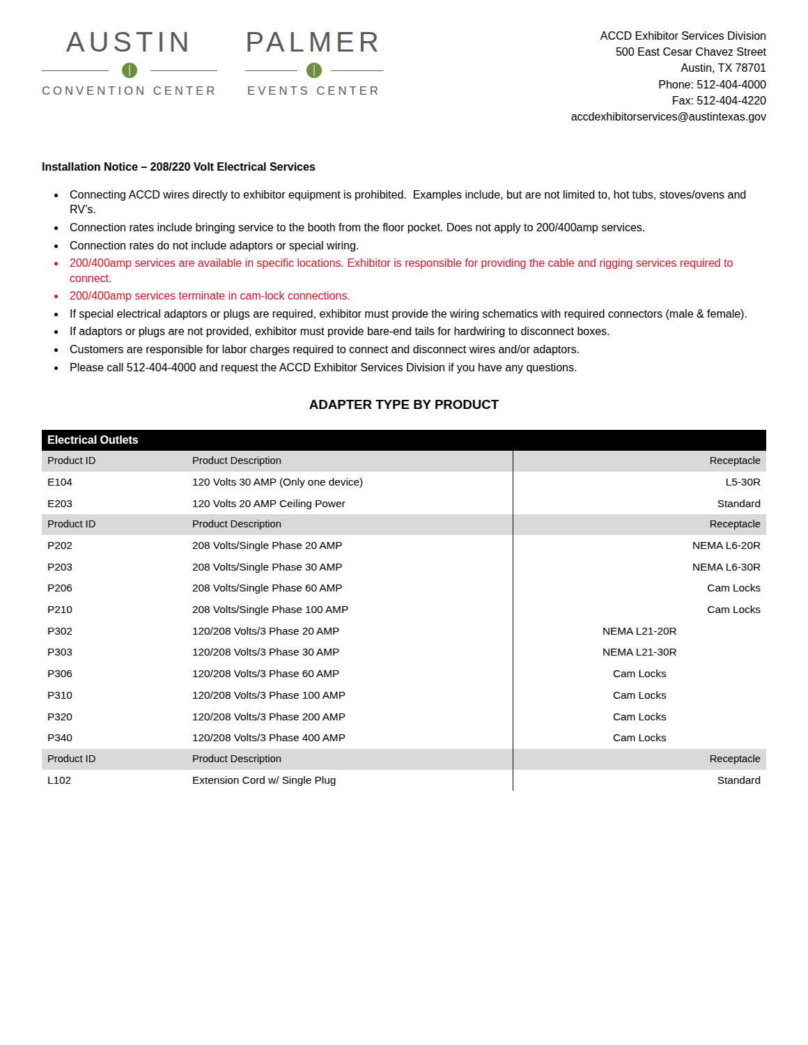AUSTIN
CONVENTION CENTER
PALMER
EVENTS CENTER
ACCD Exhibitor Services Division
500 East Cesar Chavez Street
Austin, TX 78701
Phone: 512-404-4000
Fax: 512-404-4220
accdexhibitorservices@austintexas.gov
Installation Notice – 208/220 Volt Electrical Services
Connecting ACCD wires directly to exhibitor equipment is prohibited. Examples include, but are not limited to, hot tubs, stoves/ovens and RV’s.
Connection rates include bringing service to the booth from the floor pocket. Does not apply to 200/400amp services.
Connection rates do not include adaptors or special wiring.
200/400amp services are available in specific locations. Exhibitor is responsible for providing the cable and rigging services required to connect.
200/400amp services terminate in cam-lock connections.
If special electrical adaptors or plugs are required, exhibitor must provide the wiring schematics with required connectors (male & female).
If adaptors or plugs are not provided, exhibitor must provide bare-end tails for hardwiring to disconnect boxes.
Customers are responsible for labor charges required to connect and disconnect wires and/or adaptors.
Please call 512-404-4000 and request the ACCD Exhibitor Services Division if you have any questions.
ADAPTER TYPE BY PRODUCT
| Electrical Outlets |
| Product ID | Product Description | Receptacle |
| E104 | 120 Volts 30 AMP (Only one device) | L5-30R |
| E203 | 120 Volts 20 AMP Ceiling Power | Standard |
| Product ID | Product Description | Receptacle |
| P202 | 208 Volts/Single Phase 20 AMP | NEMA L6-20R |
| P203 | 208 Volts/Single Phase 30 AMP | NEMA L6-30R |
| P206 | 208 Volts/Single Phase 60 AMP | Cam Locks |
| P210 | 208 Volts/Single Phase 100 AMP | Cam Locks |
| P302 | 120/208 Volts/3 Phase 20 AMP | NEMA L21-20R |
| P303 | 120/208 Volts/3 Phase 30 AMP | NEMA L21-30R |
| P306 | 120/208 Volts/3 Phase 60 AMP | Cam Locks |
| P310 | 120/208 Volts/3 Phase 100 AMP | Cam Locks |
| P320 | 120/208 Volts/3 Phase 200 AMP | Cam Locks |
| P340 | 120/208 Volts/3 Phase 400 AMP | Cam Locks |
| Product ID | Product Description | Receptacle |
| L102 | Extension Cord w/ Single Plug | Standard |